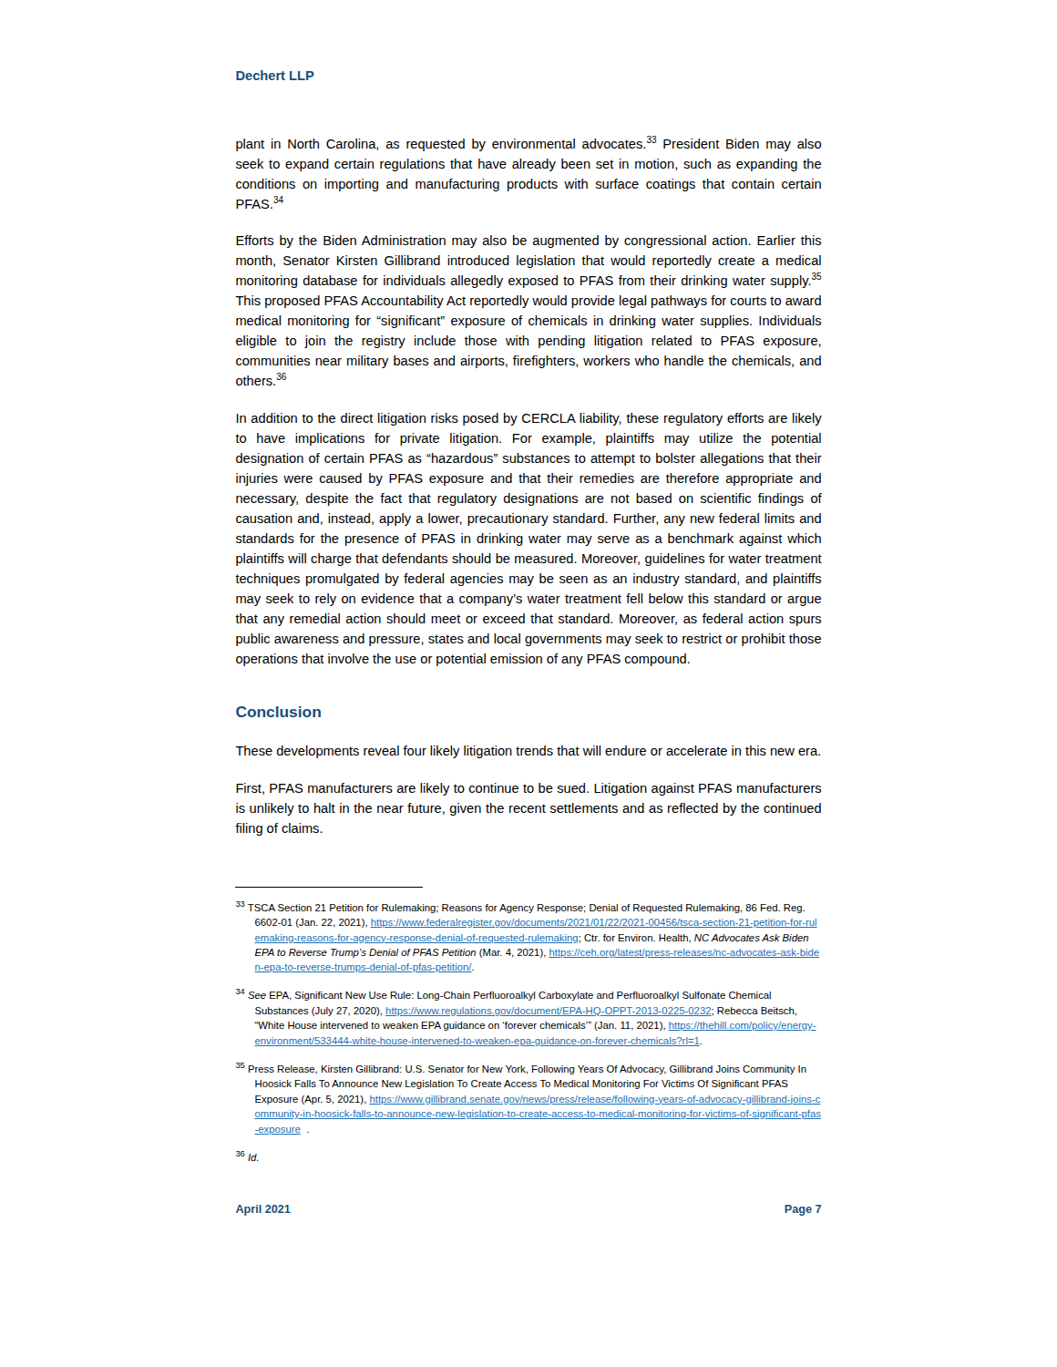Dechert LLP
plant in North Carolina, as requested by environmental advocates.33 President Biden may also seek to expand certain regulations that have already been set in motion, such as expanding the conditions on importing and manufacturing products with surface coatings that contain certain PFAS.34
Efforts by the Biden Administration may also be augmented by congressional action. Earlier this month, Senator Kirsten Gillibrand introduced legislation that would reportedly create a medical monitoring database for individuals allegedly exposed to PFAS from their drinking water supply.35 This proposed PFAS Accountability Act reportedly would provide legal pathways for courts to award medical monitoring for “significant” exposure of chemicals in drinking water supplies. Individuals eligible to join the registry include those with pending litigation related to PFAS exposure, communities near military bases and airports, firefighters, workers who handle the chemicals, and others.36
In addition to the direct litigation risks posed by CERCLA liability, these regulatory efforts are likely to have implications for private litigation. For example, plaintiffs may utilize the potential designation of certain PFAS as “hazardous” substances to attempt to bolster allegations that their injuries were caused by PFAS exposure and that their remedies are therefore appropriate and necessary, despite the fact that regulatory designations are not based on scientific findings of causation and, instead, apply a lower, precautionary standard. Further, any new federal limits and standards for the presence of PFAS in drinking water may serve as a benchmark against which plaintiffs will charge that defendants should be measured. Moreover, guidelines for water treatment techniques promulgated by federal agencies may be seen as an industry standard, and plaintiffs may seek to rely on evidence that a company’s water treatment fell below this standard or argue that any remedial action should meet or exceed that standard. Moreover, as federal action spurs public awareness and pressure, states and local governments may seek to restrict or prohibit those operations that involve the use or potential emission of any PFAS compound.
Conclusion
These developments reveal four likely litigation trends that will endure or accelerate in this new era.
First, PFAS manufacturers are likely to continue to be sued. Litigation against PFAS manufacturers is unlikely to halt in the near future, given the recent settlements and as reflected by the continued filing of claims.
33 TSCA Section 21 Petition for Rulemaking; Reasons for Agency Response; Denial of Requested Rulemaking, 86 Fed. Reg. 6602-01 (Jan. 22, 2021), https://www.federalregister.gov/documents/2021/01/22/2021-00456/tsca-section-21-petition-for-rulemaking-reasons-for-agency-response-denial-of-requested-rulemaking; Ctr. for Environ. Health, NC Advocates Ask Biden EPA to Reverse Trump’s Denial of PFAS Petition (Mar. 4, 2021), https://ceh.org/latest/press-releases/nc-advocates-ask-biden-epa-to-reverse-trumps-denial-of-pfas-petition/.
34 See EPA, Significant New Use Rule: Long-Chain Perfluoroalkyl Carboxylate and Perfluoroalkyl Sulfonate Chemical Substances (July 27, 2020), https://www.regulations.gov/document/EPA-HQ-OPPT-2013-0225-0232; Rebecca Beitsch, “White House intervened to weaken EPA guidance on ‘forever chemicals’” (Jan. 11, 2021), https://thehill.com/policy/energy-environment/533444-white-house-intervened-to-weaken-epa-guidance-on-forever-chemicals?rl=1.
35 Press Release, Kirsten Gillibrand: U.S. Senator for New York, Following Years Of Advocacy, Gillibrand Joins Community In Hoosick Falls To Announce New Legislation To Create Access To Medical Monitoring For Victims Of Significant PFAS Exposure (Apr. 5, 2021), https://www.gillibrand.senate.gov/news/press/release/following-years-of-advocacy-gillibrand-joins-community-in-hoosick-falls-to-announce-new-legislation-to-create-access-to-medical-monitoring-for-victims-of-significant-pfas-exposure .
36 Id.
April 2021 Page 7